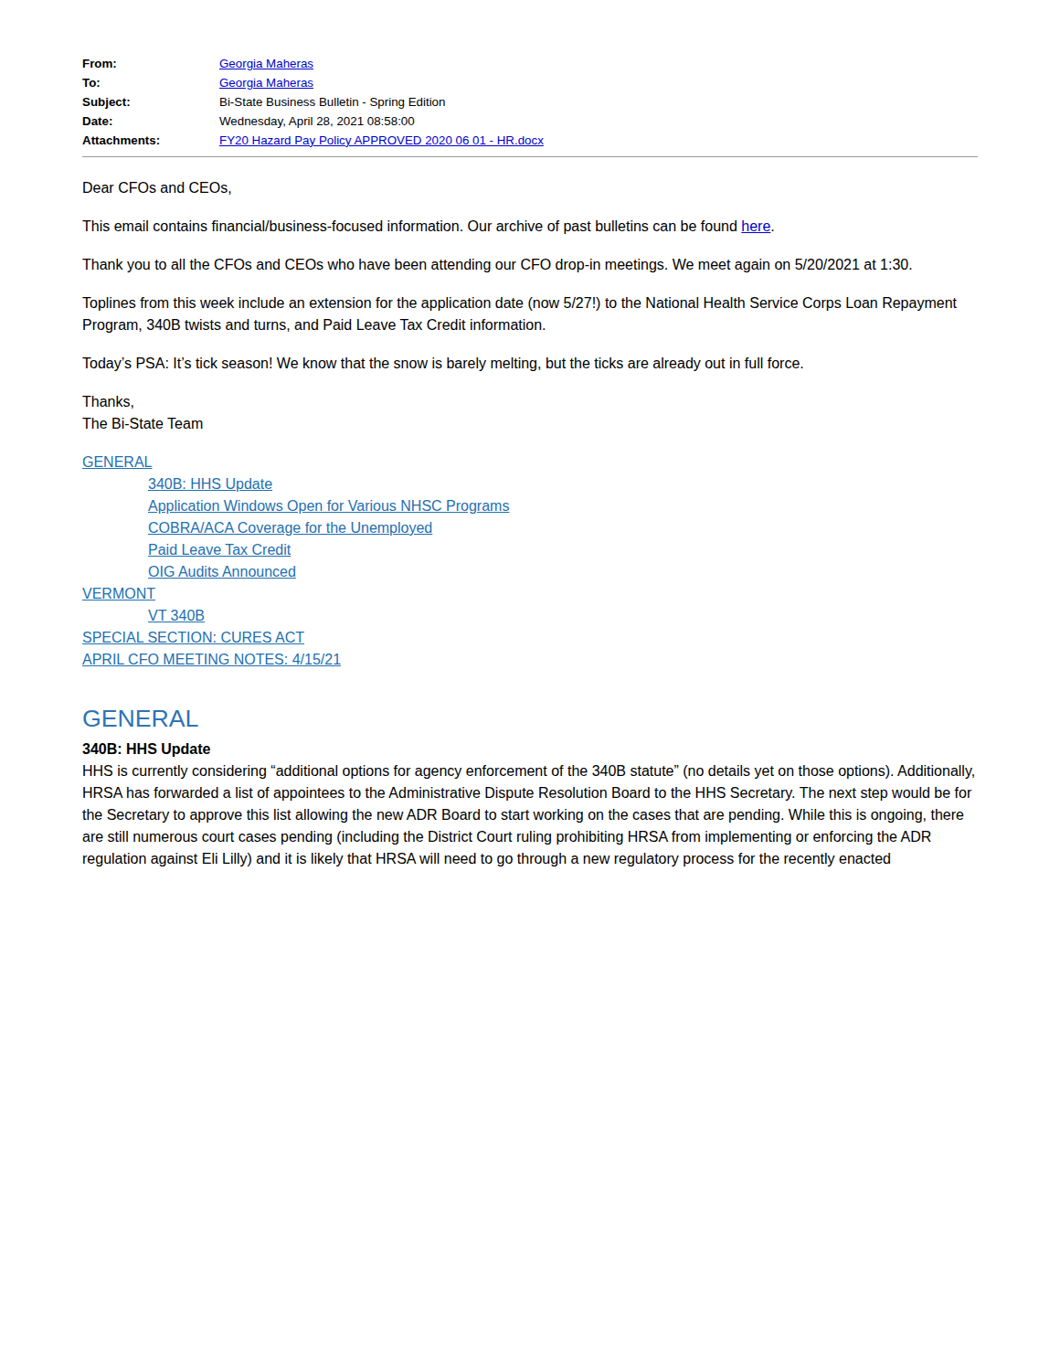| From: | Georgia Maheras |
| To: | Georgia Maheras |
| Subject: | Bi-State Business Bulletin - Spring Edition |
| Date: | Wednesday, April 28, 2021 08:58:00 |
| Attachments: | FY20 Hazard Pay Policy APPROVED 2020 06 01 - HR.docx |
Dear CFOs and CEOs,
This email contains financial/business-focused information. Our archive of past bulletins can be found here.
Thank you to all the CFOs and CEOs who have been attending our CFO drop-in meetings. We meet again on 5/20/2021 at 1:30.
Toplines from this week include an extension for the application date (now 5/27!) to the National Health Service Corps Loan Repayment Program, 340B twists and turns, and Paid Leave Tax Credit information.
Today’s PSA: It’s tick season! We know that the snow is barely melting, but the ticks are already out in full force.
Thanks,
The Bi-State Team
GENERAL
340B: HHS Update
Application Windows Open for Various NHSC Programs
COBRA/ACA Coverage for the Unemployed
Paid Leave Tax Credit
OIG Audits Announced
VERMONT
VT 340B
SPECIAL SECTION: CURES ACT
APRIL CFO MEETING NOTES: 4/15/21
GENERAL
340B: HHS Update
HHS is currently considering “additional options for agency enforcement of the 340B statute” (no details yet on those options). Additionally, HRSA has forwarded a list of appointees to the Administrative Dispute Resolution Board to the HHS Secretary. The next step would be for the Secretary to approve this list allowing the new ADR Board to start working on the cases that are pending. While this is ongoing, there are still numerous court cases pending (including the District Court ruling prohibiting HRSA from implementing or enforcing the ADR regulation against Eli Lilly) and it is likely that HRSA will need to go through a new regulatory process for the recently enacted